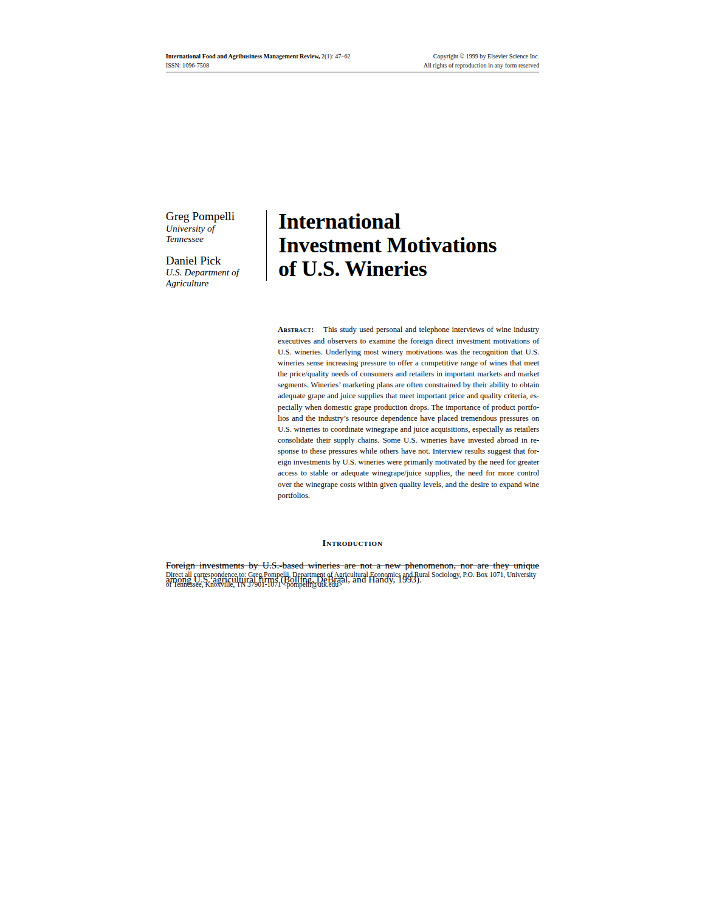International Food and Agribusiness Management Review, 2(1): 47–62
Copyright © 1999 by Elsevier Science Inc.
ISSN: 1096-7508
All rights of reproduction in any form reserved
Greg Pompelli
University of
Tennessee
Daniel Pick
U.S. Department of
Agriculture
International
Investment Motivations
of U.S. Wineries
Abstract: This study used personal and telephone interviews of wine industry executives and observers to examine the foreign direct investment motivations of U.S. wineries. Underlying most winery motivations was the recognition that U.S. wineries sense increasing pressure to offer a competitive range of wines that meet the price/quality needs of consumers and retailers in important markets and market segments. Wineries’ marketing plans are often constrained by their ability to obtain adequate grape and juice supplies that meet important price and quality criteria, especially when domestic grape production drops. The importance of product portfolios and the industry’s resource dependence have placed tremendous pressures on U.S. wineries to coordinate winegrape and juice acquisitions, especially as retailers consolidate their supply chains. Some U.S. wineries have invested abroad in response to these pressures while others have not. Interview results suggest that foreign investments by U.S. wineries were primarily motivated by the need for greater access to stable or adequate winegrape/juice supplies, the need for more control over the winegrape costs within given quality levels, and the desire to expand wine portfolios.
Introduction
Foreign investments by U.S.-based wineries are not a new phenomenon, nor are they unique among U.S. agricultural firms (Bolling, DeBraal, and Handy, 1993).
Direct all correspondence to: Greg Pompelli, Department of Agricultural Economics and Rural Sociology, P.O. Box 1071, University of Tennessee, Knoxville, TN 37901-1071 <pompelli@utk.edu>